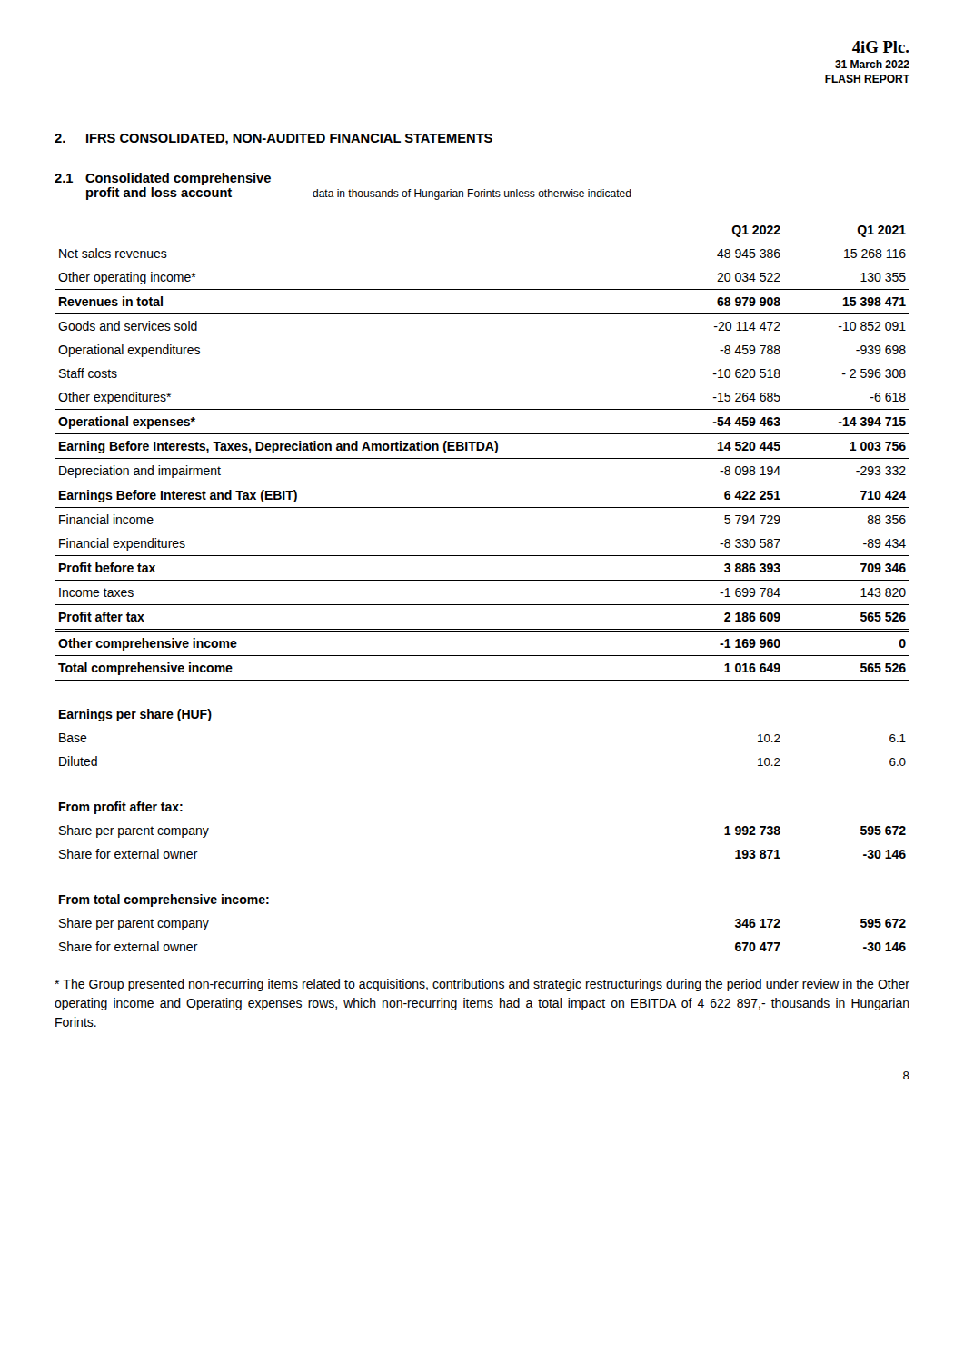4iG Plc.
31 March 2022
FLASH REPORT
2. IFRS CONSOLIDATED, NON-AUDITED FINANCIAL STATEMENTS
2.1 Consolidated comprehensive profit and loss account data in thousands of Hungarian Forints unless otherwise indicated
| | Q1 2022 | Q1 2021 |
| --- | --- | --- |
| Net sales revenues | 48 945 386 | 15 268 116 |
| Other operating income* | 20 034 522 | 130 355 |
| Revenues in total | 68 979 908 | 15 398 471 |
| Goods and services sold | -20 114 472 | -10 852 091 |
| Operational expenditures | -8 459 788 | -939 698 |
| Staff costs | -10 620 518 | - 2 596 308 |
| Other expenditures* | -15 264 685 | -6 618 |
| Operational expenses* | -54 459 463 | -14 394 715 |
| Earning Before Interests, Taxes, Depreciation and Amortization (EBITDA) | 14 520 445 | 1 003 756 |
| Depreciation and impairment | -8 098 194 | -293 332 |
| Earnings Before Interest and Tax (EBIT) | 6 422 251 | 710 424 |
| Financial income | 5 794 729 | 88 356 |
| Financial expenditures | -8 330 587 | -89 434 |
| Profit before tax | 3 886 393 | 709 346 |
| Income taxes | -1 699 784 | 143 820 |
| Profit after tax | 2 186 609 | 565 526 |
| Other comprehensive income | -1 169 960 | 0 |
| Total comprehensive income | 1 016 649 | 565 526 |
| Earnings per share (HUF) | | |
| Base | 10.2 | 6.1 |
| Diluted | 10.2 | 6.0 |
| From profit after tax: | | |
| Share per parent company | 1 992 738 | 595 672 |
| Share for external owner | 193 871 | -30 146 |
| From total comprehensive income: | | |
| Share per parent company | 346 172 | 595 672 |
| Share for external owner | 670 477 | -30 146 |
* The Group presented non-recurring items related to acquisitions, contributions and strategic restructurings during the period under review in the Other operating income and Operating expenses rows, which non-recurring items had a total impact on EBITDA of 4 622 897,- thousands in Hungarian Forints.
8